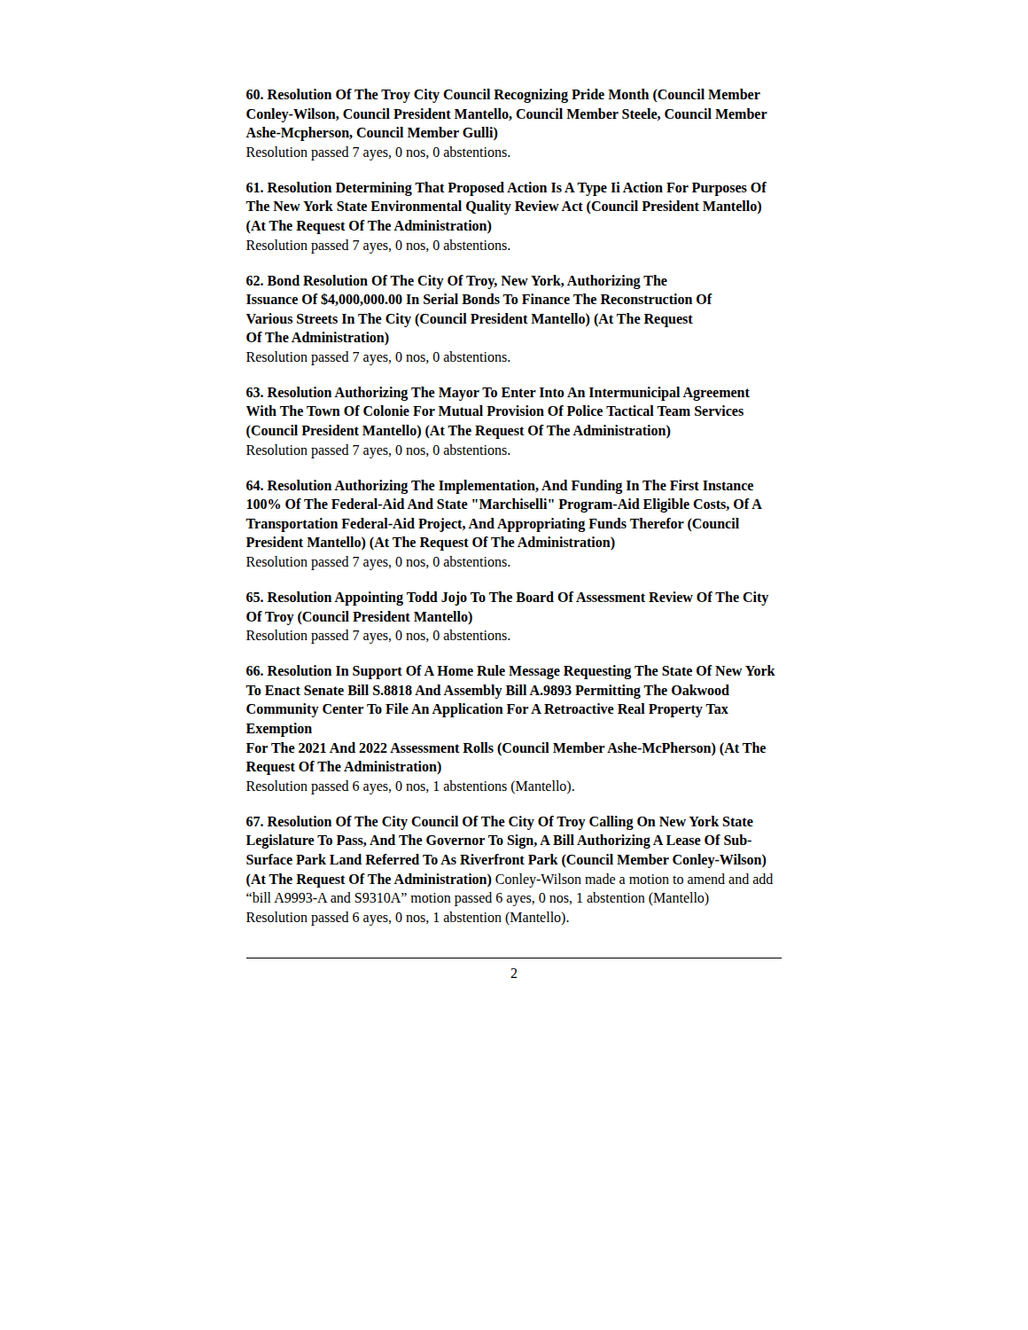60. Resolution Of The Troy City Council Recognizing Pride Month (Council Member Conley-Wilson, Council President Mantello, Council Member Steele, Council Member Ashe-Mcpherson, Council Member Gulli)
Resolution passed 7 ayes, 0 nos, 0 abstentions.
61. Resolution Determining That Proposed Action Is A Type Ii Action For Purposes Of The New York State Environmental Quality Review Act (Council President Mantello) (At The Request Of The Administration)
Resolution passed 7 ayes, 0 nos, 0 abstentions.
62. Bond Resolution Of The City Of Troy, New York, Authorizing The
Issuance Of $4,000,000.00 In Serial Bonds To Finance The Reconstruction Of
Various Streets In The City (Council President Mantello) (At The Request
Of The Administration)
Resolution passed 7 ayes, 0 nos, 0 abstentions.
63. Resolution Authorizing The Mayor To Enter Into An Intermunicipal Agreement With The Town Of Colonie For Mutual Provision Of Police Tactical Team Services (Council President Mantello) (At The Request Of The Administration)
Resolution passed 7 ayes, 0 nos, 0 abstentions.
64. Resolution Authorizing The Implementation, And Funding In The First Instance 100% Of The Federal-Aid And State "Marchiselli" Program-Aid Eligible Costs, Of A Transportation Federal-Aid Project, And Appropriating Funds Therefor (Council President Mantello) (At The Request Of The Administration)
Resolution passed 7 ayes, 0 nos, 0 abstentions.
65. Resolution Appointing Todd Jojo To The Board Of Assessment Review Of The City Of Troy (Council President Mantello)
Resolution passed 7 ayes, 0 nos, 0 abstentions.
66. Resolution In Support Of A Home Rule Message Requesting The State Of New York To Enact Senate Bill S.8818 And Assembly Bill A.9893 Permitting The Oakwood Community Center To File An Application For A Retroactive Real Property Tax Exemption
For The 2021 And 2022 Assessment Rolls (Council Member Ashe-McPherson) (At The Request Of The Administration)
Resolution passed 6 ayes, 0 nos, 1 abstentions (Mantello).
67. Resolution Of The City Council Of The City Of Troy Calling On New York State Legislature To Pass, And The Governor To Sign, A Bill Authorizing A Lease Of Sub-Surface Park Land Referred To As Riverfront Park (Council Member Conley-Wilson) (At The Request Of The Administration) Conley-Wilson made a motion to amend and add “bill A9993-A and S9310A” motion passed 6 ayes, 0 nos, 1 abstention (Mantello)
Resolution passed 6 ayes, 0 nos, 1 abstention (Mantello).
2